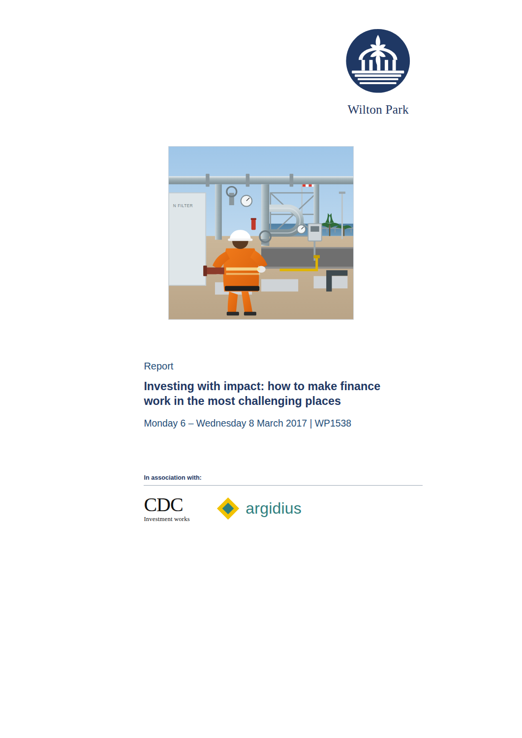Wilton Park
N FILTER
Report
Investing with impact: how to make finance work in the most challenging places
Monday 6 – Wednesday 8 March 2017 | WP1538
In association with:
CDC
Investment works
argidius